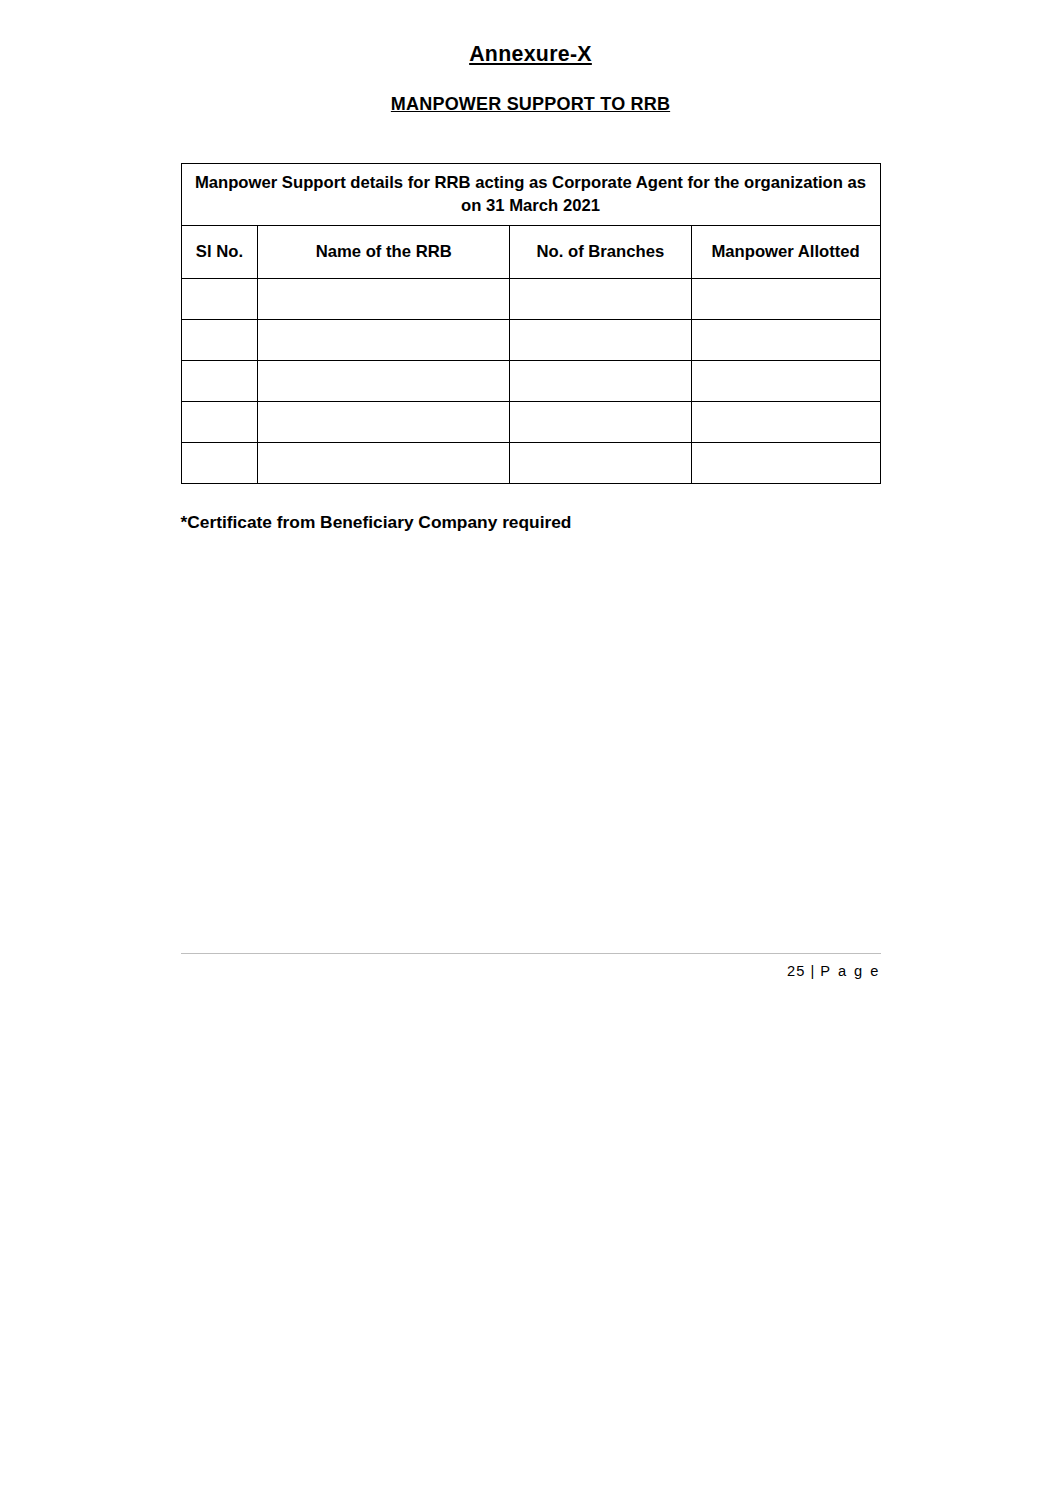Annexure-X
MANPOWER SUPPORT TO RRB
Manpower Support details for RRB acting as Corporate Agent for the organization as on 31 March 2021
| Sl No. | Name of the RRB | No. of Branches | Manpower Allotted |
| --- | --- | --- | --- |
*Certificate from Beneficiary Company required
25 | P a g e